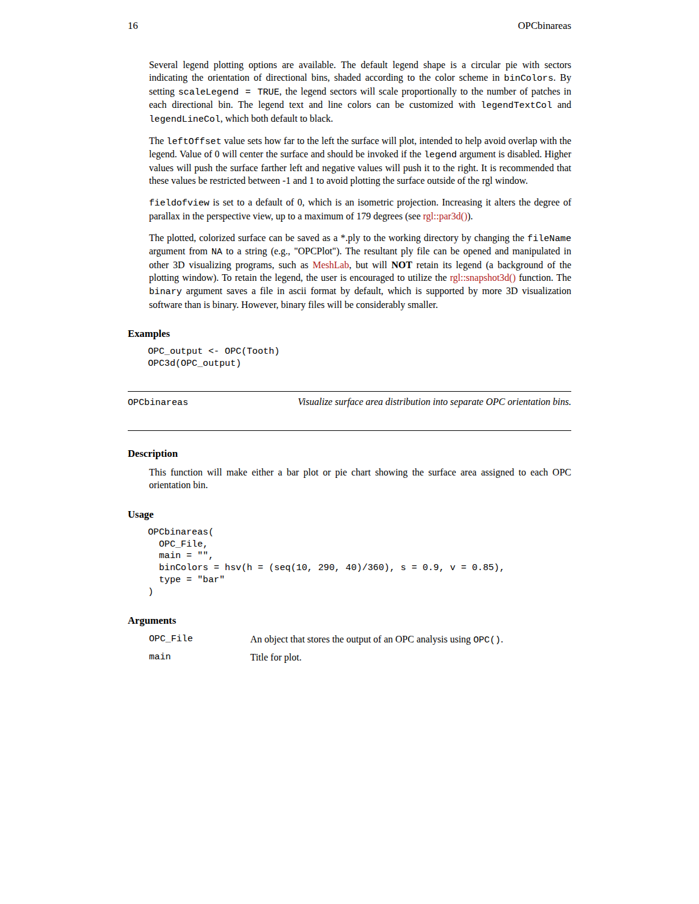16 OPCbinareas
Several legend plotting options are available. The default legend shape is a circular pie with sectors indicating the orientation of directional bins, shaded according to the color scheme in binColors. By setting scaleLegend = TRUE, the legend sectors will scale proportionally to the number of patches in each directional bin. The legend text and line colors can be customized with legendTextCol and legendLineCol, which both default to black.
The leftOffset value sets how far to the left the surface will plot, intended to help avoid overlap with the legend. Value of 0 will center the surface and should be invoked if the legend argument is disabled. Higher values will push the surface farther left and negative values will push it to the right. It is recommended that these values be restricted between -1 and 1 to avoid plotting the surface outside of the rgl window.
fieldofview is set to a default of 0, which is an isometric projection. Increasing it alters the degree of parallax in the perspective view, up to a maximum of 179 degrees (see rgl::par3d()).
The plotted, colorized surface can be saved as a *.ply to the working directory by changing the fileName argument from NA to a string (e.g., "OPCPlot"). The resultant ply file can be opened and manipulated in other 3D visualizing programs, such as MeshLab, but will NOT retain its legend (a background of the plotting window). To retain the legend, the user is encouraged to utilize the rgl::snapshot3d() function. The binary argument saves a file in ascii format by default, which is supported by more 3D visualization software than is binary. However, binary files will be considerably smaller.
Examples
OPC_output <- OPC(Tooth)
OPC3d(OPC_output)
OPCbinareas Visualize surface area distribution into separate OPC orientation bins.
Description
This function will make either a bar plot or pie chart showing the surface area assigned to each OPC orientation bin.
Usage
OPCbinareas(
  OPC_File,
  main = "",
  binColors = hsv(h = (seq(10, 290, 40)/360), s = 0.9, v = 0.85),
  type = "bar"
)
Arguments
OPC_File
An object that stores the output of an OPC analysis using OPC().
main
Title for plot.